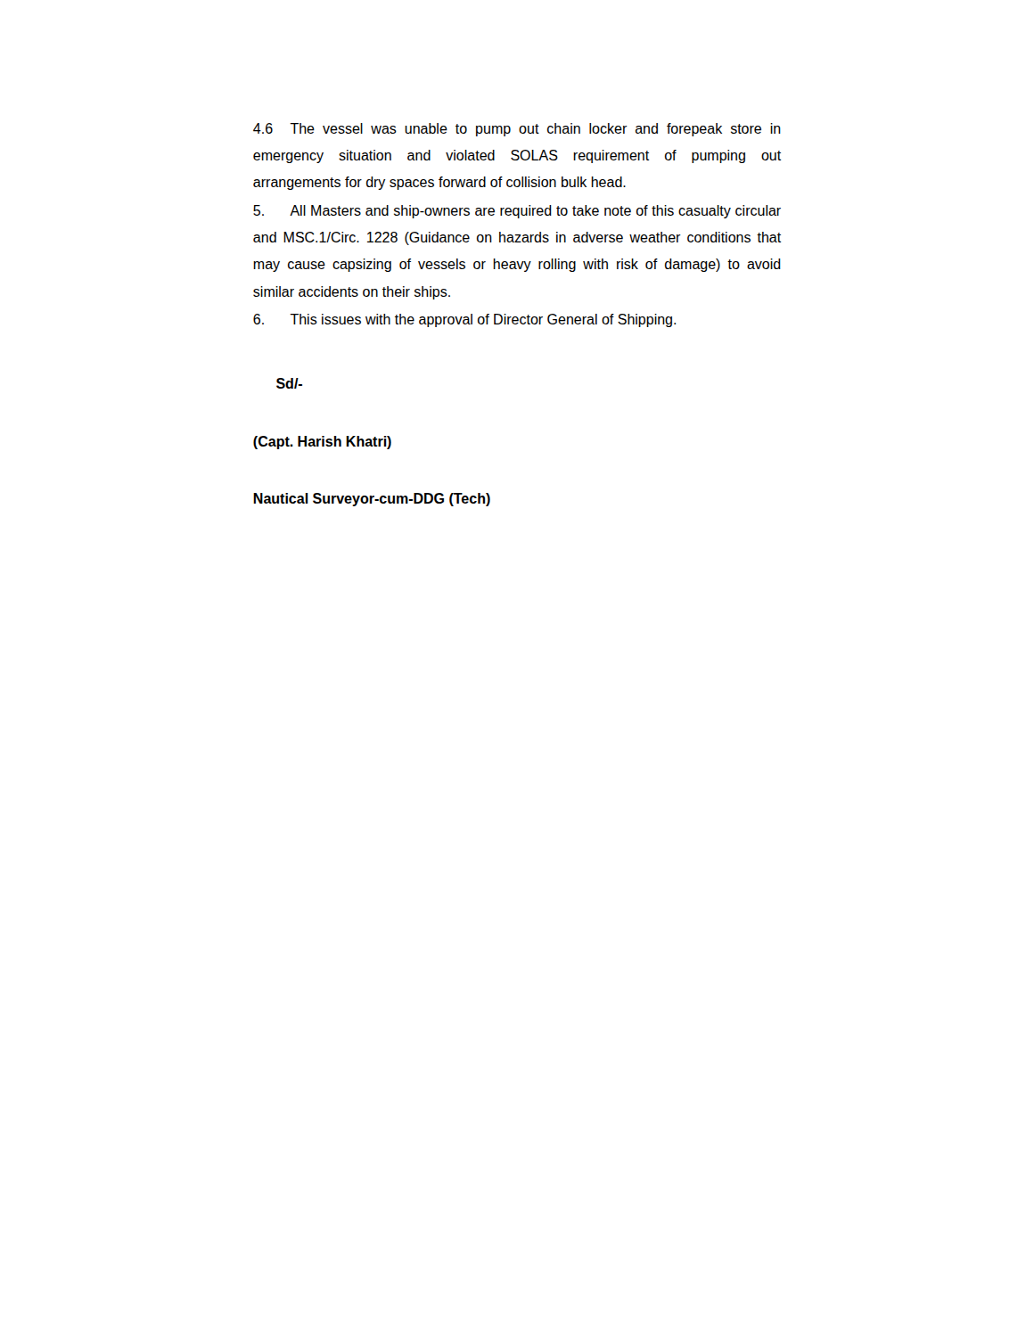4.6 The vessel was unable to pump out chain locker and forepeak store in emergency situation and violated SOLAS requirement of pumping out arrangements for dry spaces forward of collision bulk head.
5. All Masters and ship-owners are required to take note of this casualty circular and MSC.1/Circ. 1228 (Guidance on hazards in adverse weather conditions that may cause capsizing of vessels or heavy rolling with risk of damage) to avoid similar accidents on their ships.
6. This issues with the approval of Director General of Shipping.
Sd/-
(Capt. Harish Khatri)
Nautical Surveyor-cum-DDG (Tech)